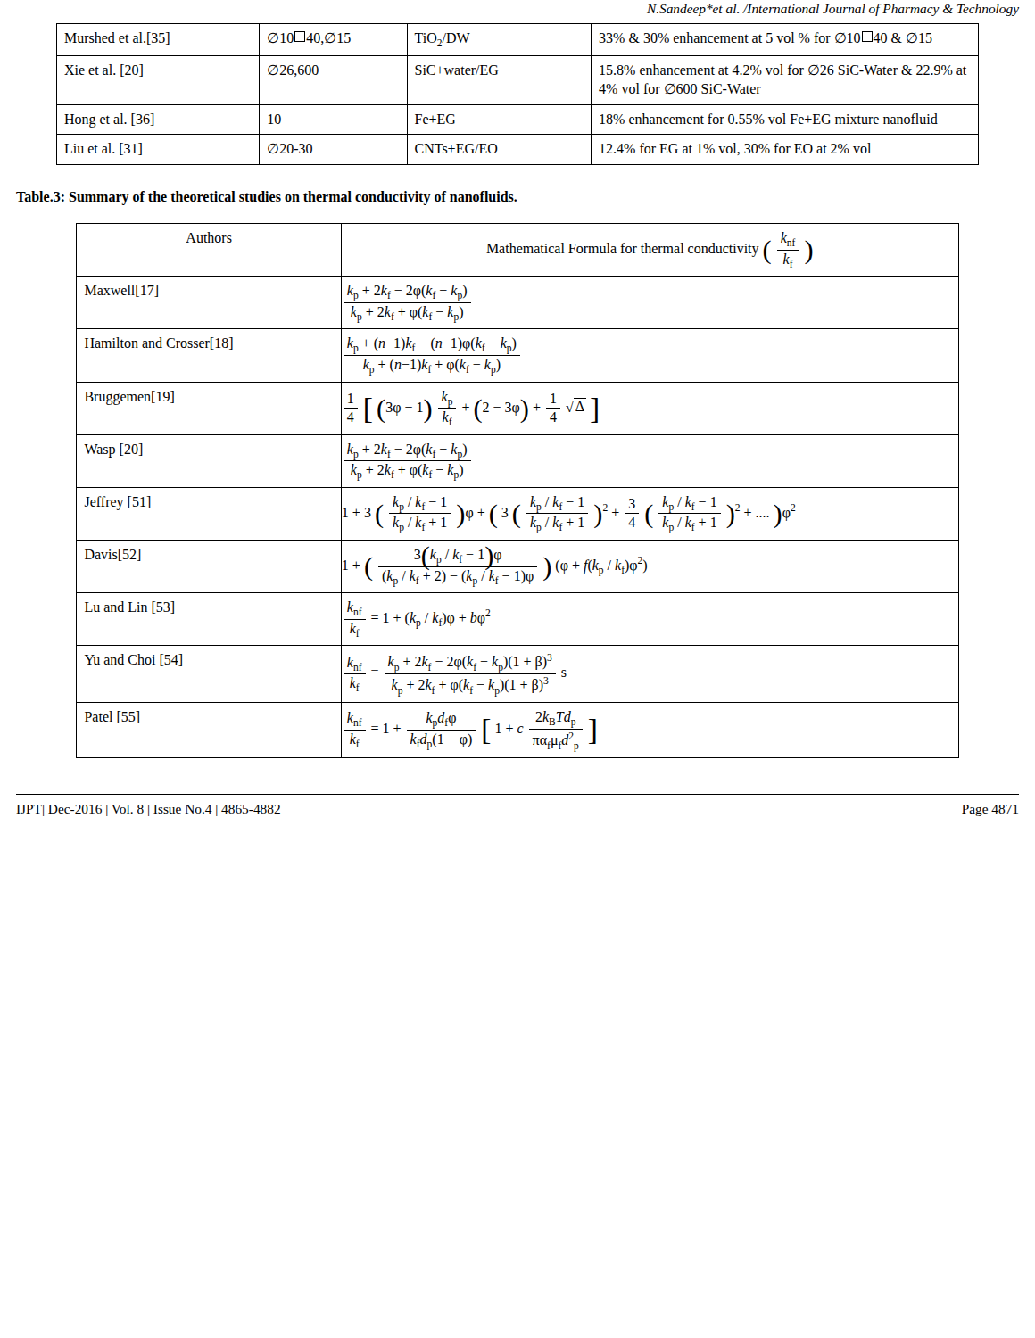N.Sandeep*et al. /International Journal of Pharmacy & Technology
| Murshed et al.[35] | ∅10 40,∅15 | TiO 2 /DW | 33% & 30% enhancement at 5 vol % for ∅10 40 & ∅15 |
| Xie et al. [20] | ∅26,600 | SiC+water/EG | 15.8% enhancement at 4.2% vol for ∅26 SiC-Water & 22.9% at 4% vol for ∅600 SiC-Water |
| Hong et al. [36] | 10 | Fe+EG | 18% enhancement for 0.55% vol Fe+EG mixture nanofluid |
| Liu et al. [31] | ∅20-30 | CNTs+EG/EO | 12.4% for EG at 1% vol, 30% for EO at 2% vol |
Table.3: Summary of the theoretical studies on thermal conductivity of nanofluids.
| Authors | Mathematical Formula for thermal conductivity ( k nf k f ) |
| Maxwell[17] | k p + 2 k f − 2φ( k f − k p ) k p + 2 k f + φ( k f − k p ) |
| Hamilton and Crosser[18] | k p + ( n −1) k f − ( n −1)φ( k f − k p ) k p + ( n −1) k f + φ( k f − k p ) |
| Bruggemen[19] | 1 4 [ ( 3φ − 1 ) k p k f + ( 2 − 3φ ) + 1 4 √ Δ ] |
| Wasp [20] | k p + 2 k f − 2φ( k f − k p ) k p + 2 k f + φ( k f − k p ) |
| Jeffrey [51] | 1 + 3 ( k p / k f − 1 k p / k f + 1 ) φ + ( 3 ( k p / k f − 1 k p / k f + 1 ) 2 + 3 4 ( k p / k f − 1 k p / k f + 1 ) 2 + .... ) φ 2 |
| Davis[52] | 1 + ( 3 ( k p / k f − 1 ) φ ( k p / k f + 2) − ( k p / k f − 1)φ ) (φ + f ( k p / k f )φ 2 ) |
| Lu and Lin [53] | k nf k f = 1 + ( k p / k f )φ + b φ 2 |
| Yu and Choi [54] | k nf k f = k p + 2 k f − 2φ( k f − k p )(1 + β) 3 k p + 2 k f + φ( k f − k p )(1 + β) 3 s |
| Patel [55] | k nf k f = 1 + k p d f φ k f d p (1 − φ) [ 1 + c 2 k B T d p πα f μ f d 2 p ] |
IJPT| Dec-2016 | Vol. 8 | Issue No.4 | 4865-4882
Page 4871